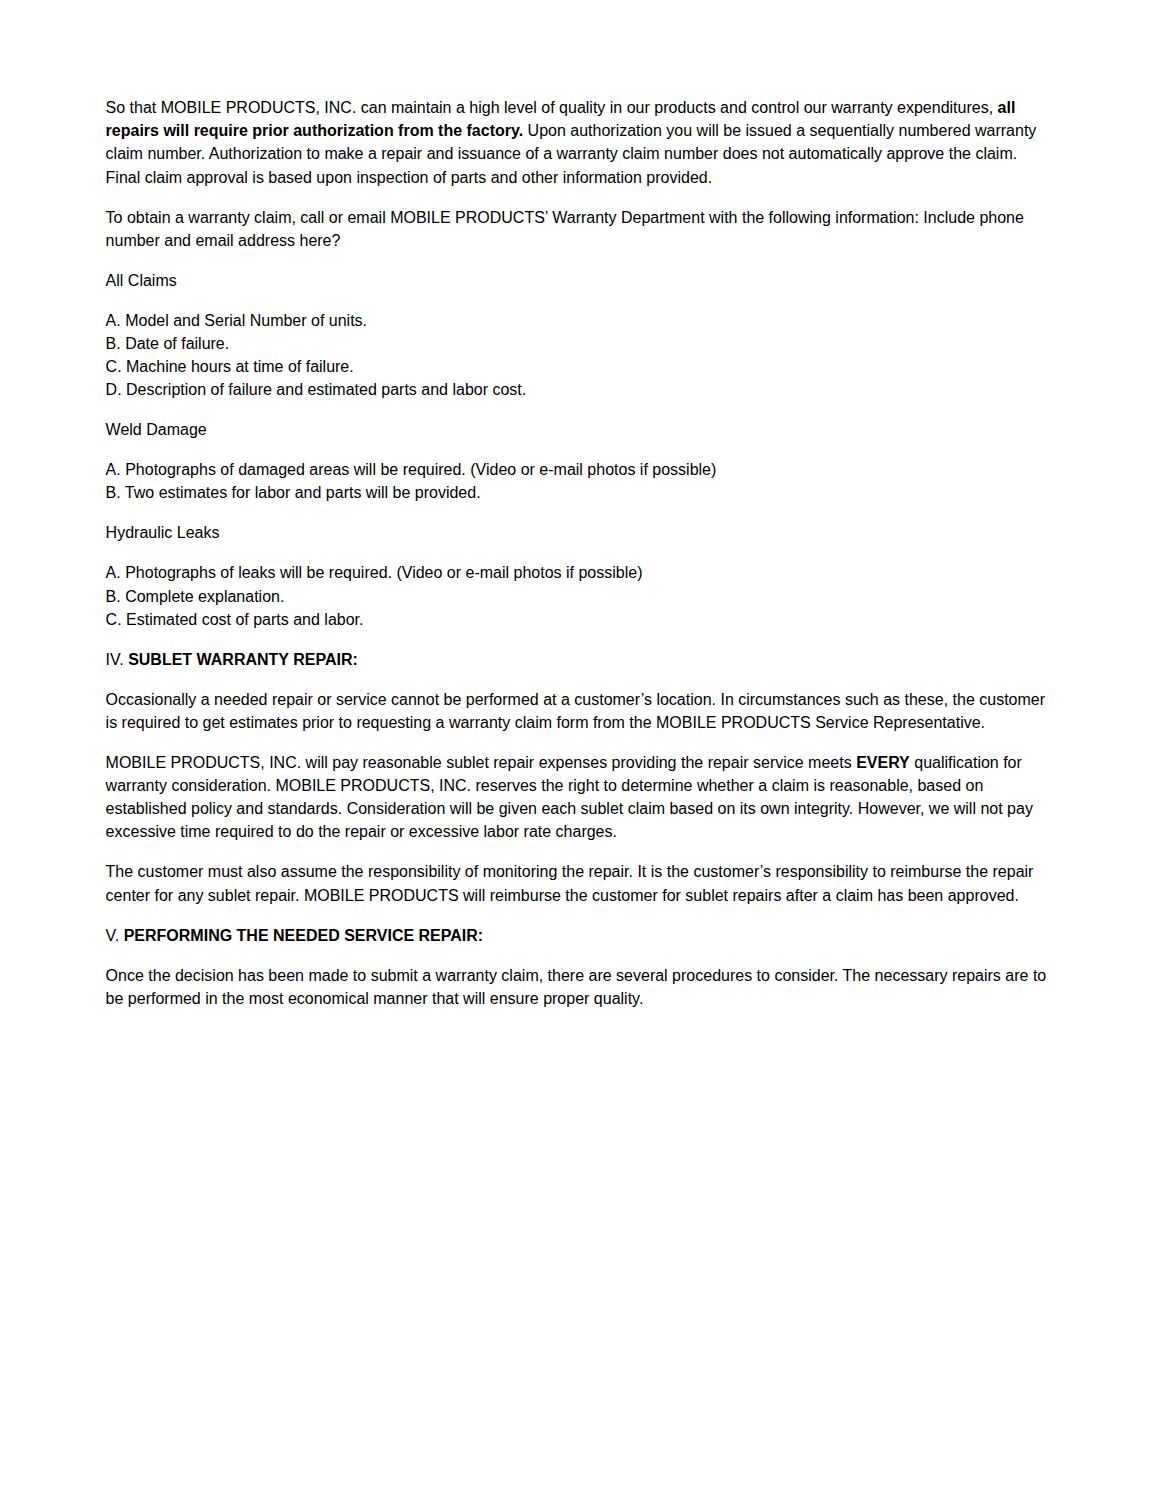So that MOBILE PRODUCTS, INC. can maintain a high level of quality in our products and control our warranty expenditures, all repairs will require prior authorization from the factory. Upon authorization you will be issued a sequentially numbered warranty claim number. Authorization to make a repair and issuance of a warranty claim number does not automatically approve the claim. Final claim approval is based upon inspection of parts and other information provided.
To obtain a warranty claim, call or email MOBILE PRODUCTS’ Warranty Department with the following information: Include phone number and email address here?
All Claims
A. Model and Serial Number of units.
B. Date of failure.
C. Machine hours at time of failure.
D. Description of failure and estimated parts and labor cost.
Weld Damage
A. Photographs of damaged areas will be required. (Video or e-mail photos if possible)
B. Two estimates for labor and parts will be provided.
Hydraulic Leaks
A. Photographs of leaks will be required. (Video or e-mail photos if possible)
B. Complete explanation.
C. Estimated cost of parts and labor.
IV. SUBLET WARRANTY REPAIR:
Occasionally a needed repair or service cannot be performed at a customer’s location. In circumstances such as these, the customer is required to get estimates prior to requesting a warranty claim form from the MOBILE PRODUCTS Service Representative.
MOBILE PRODUCTS, INC. will pay reasonable sublet repair expenses providing the repair service meets EVERY qualification for warranty consideration. MOBILE PRODUCTS, INC. reserves the right to determine whether a claim is reasonable, based on established policy and standards. Consideration will be given each sublet claim based on its own integrity. However, we will not pay excessive time required to do the repair or excessive labor rate charges.
The customer must also assume the responsibility of monitoring the repair. It is the customer’s responsibility to reimburse the repair center for any sublet repair. MOBILE PRODUCTS will reimburse the customer for sublet repairs after a claim has been approved.
V. PERFORMING THE NEEDED SERVICE REPAIR:
Once the decision has been made to submit a warranty claim, there are several procedures to consider. The necessary repairs are to be performed in the most economical manner that will ensure proper quality.